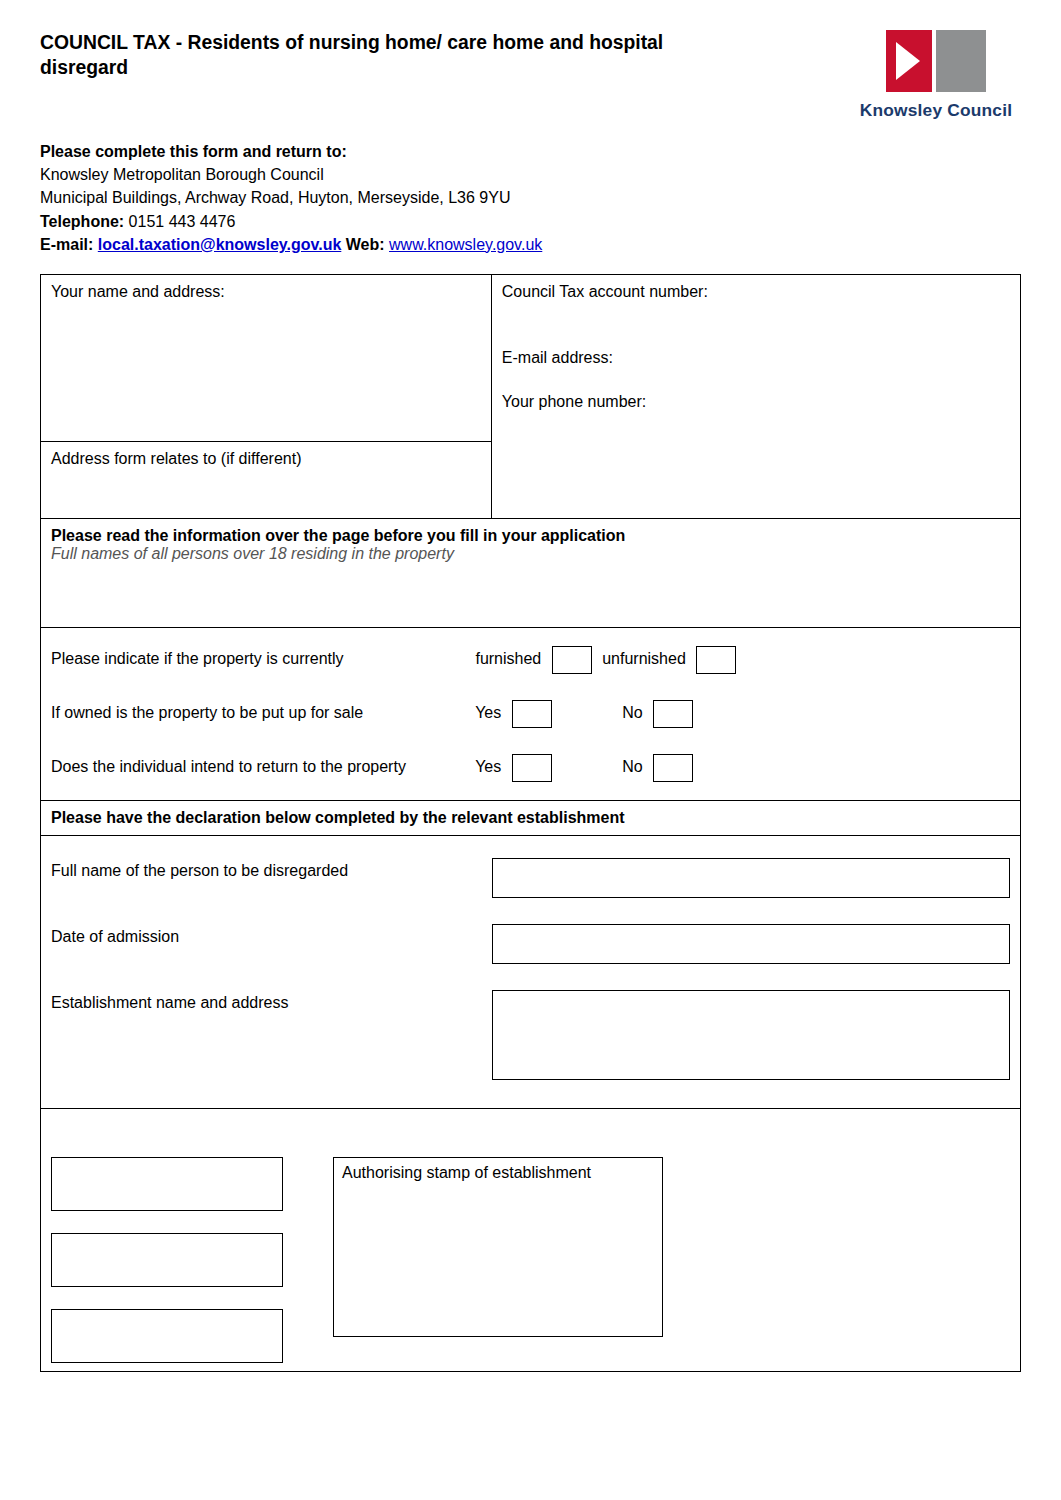COUNCIL TAX - Residents of nursing home/ care home and hospital disregard
Knowsley Council
Please complete this form and return to:
Knowsley Metropolitan Borough Council
Municipal Buildings, Archway Road, Huyton, Merseyside, L36 9YU
Telephone: 0151 443 4476
E-mail: local.taxation@knowsley.gov.uk Web: www.knowsley.gov.uk
| Your name and address: | Council Tax account number: E-mail address: Your phone number: |
| Address form relates to (if different) |
| Please read the information over the page before you fill in your application Full names of all persons over 18 residing in the property |
| Please indicate if the property is currently furnished unfurnished If owned is the property to be put up for sale Yes No Does the individual intend to return to the property Yes No |
| Please have the declaration below completed by the relevant establishment |
| / Full name of the person to be disregarded / / / Date of admission / / / Establishment name and address / / |
| Authorising stamp of establishment |